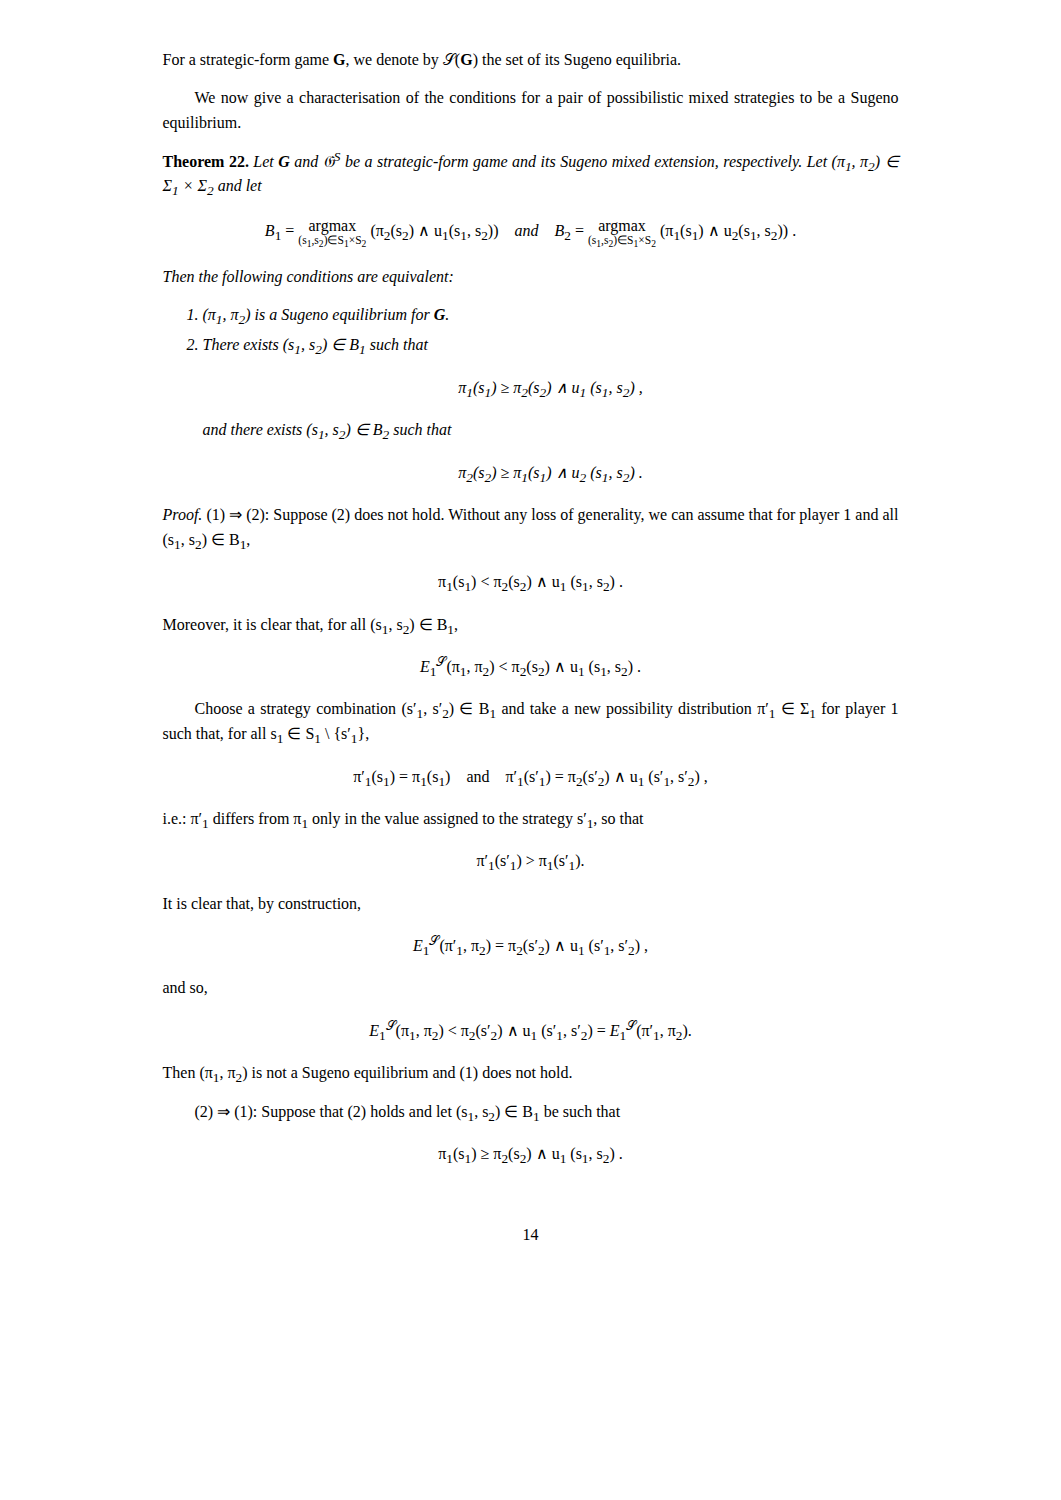For a strategic-form game G, we denote by 𝒮(G) the set of its Sugeno equilibria.
We now give a characterisation of the conditions for a pair of possibilistic mixed strategies to be a Sugeno equilibrium.
Theorem 22. Let G and 𝔊S be a strategic-form game and its Sugeno mixed extension, respectively. Let (π1, π2) ∈ Σ1 × Σ2 and let
B1 = argmax(s1,s2)∈S1×S2 (π2(s2) ∧ u1(s1, s2)) and B2 = argmax(s1,s2)∈S1×S2 (π1(s1) ∧ u2(s1, s2)) .
Then the following conditions are equivalent:
(π1, π2) is a Sugeno equilibrium for G.
There exists (s1, s2) ∈ B1 such that
π1(s1) ≥ π2(s2) ∧ u1 (s1, s2) ,
and there exists (s1, s2) ∈ B2 such that
π2(s2) ≥ π1(s1) ∧ u2 (s1, s2) .
Proof. (1) ⇒ (2): Suppose (2) does not hold. Without any loss of generality, we can assume that for player 1 and all (s1, s2) ∈ B1,
π1(s1) < π2(s2) ∧ u1 (s1, s2) .
Moreover, it is clear that, for all (s1, s2) ∈ B1,
E1𝒮(π1, π2) < π2(s2) ∧ u1 (s1, s2) .
Choose a strategy combination (s′1, s′2) ∈ B1 and take a new possibility distribution π′1 ∈ Σ1 for player 1 such that, for all s1 ∈ S1 \ {s′1},
π′1(s1) = π1(s1) and π′1(s′1) = π2(s′2) ∧ u1 (s′1, s′2) ,
i.e.: π′1 differs from π1 only in the value assigned to the strategy s′1, so that
π′1(s′1) > π1(s′1).
It is clear that, by construction,
E1𝒮(π′1, π2) = π2(s′2) ∧ u1 (s′1, s′2) ,
and so,
E1𝒮(π1, π2) < π2(s′2) ∧ u1 (s′1, s′2) = E1𝒮(π′1, π2).
Then (π1, π2) is not a Sugeno equilibrium and (1) does not hold.
(2) ⇒ (1): Suppose that (2) holds and let (s1, s2) ∈ B1 be such that
π1(s1) ≥ π2(s2) ∧ u1 (s1, s2) .
14